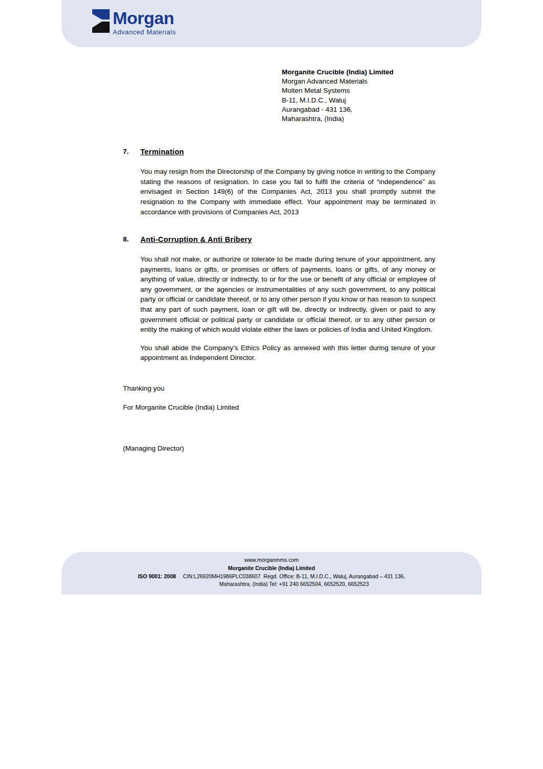Morgan
Advanced Materials
Morganite Crucible (India) Limited
Morgan Advanced Materials
Molten Metal Systems
B-11, M.I.D.C., Waluj
Aurangabad - 431 136,
Maharashtra, (India)
7.
Termination
You may resign from the Directorship of the Company by giving notice in writing to the Company stating the reasons of resignation. In case you fail to fulfil the criteria of “independence” as envisaged in Section 149(6) of the Companies Act, 2013 you shall promptly submit the resignation to the Company with immediate effect. Your appointment may be terminated in accordance with provisions of Companies Act, 2013
8.
Anti-Corruption & Anti Bribery
You shall not make, or authorize or tolerate to be made during tenure of your appointment, any payments, loans or gifts, or promises or offers of payments, loans or gifts, of any money or anything of value, directly or indirectly, to or for the use or benefit of any official or employee of any government, or the agencies or instrumentalities of any such government, to any political party or official or candidate thereof, or to any other person if you know or has reason to suspect that any part of such payment, loan or gift will be, directly or indirectly, given or paid to any government official or political party or candidate or official thereof, or to any other person or entity the making of which would violate either the laws or policies of India and United Kingdom.
You shall abide the Company’s Ethics Policy as annexed with this letter during tenure of your appointment as Independent Director.
Thanking you
For Morganite Crucible (India) Limited
(Managing Director)
www.morganmms.com
Morganite Crucible (India) Limited
ISO 9001: 2008
CIN:L26920MH1986PLC038607 Regd. Office: B-11, M.I.D.C., Waluj, Aurangabad – 431 136,
Maharashtra, (India) Tel: +91 240 6652504, 6652520, 6652523